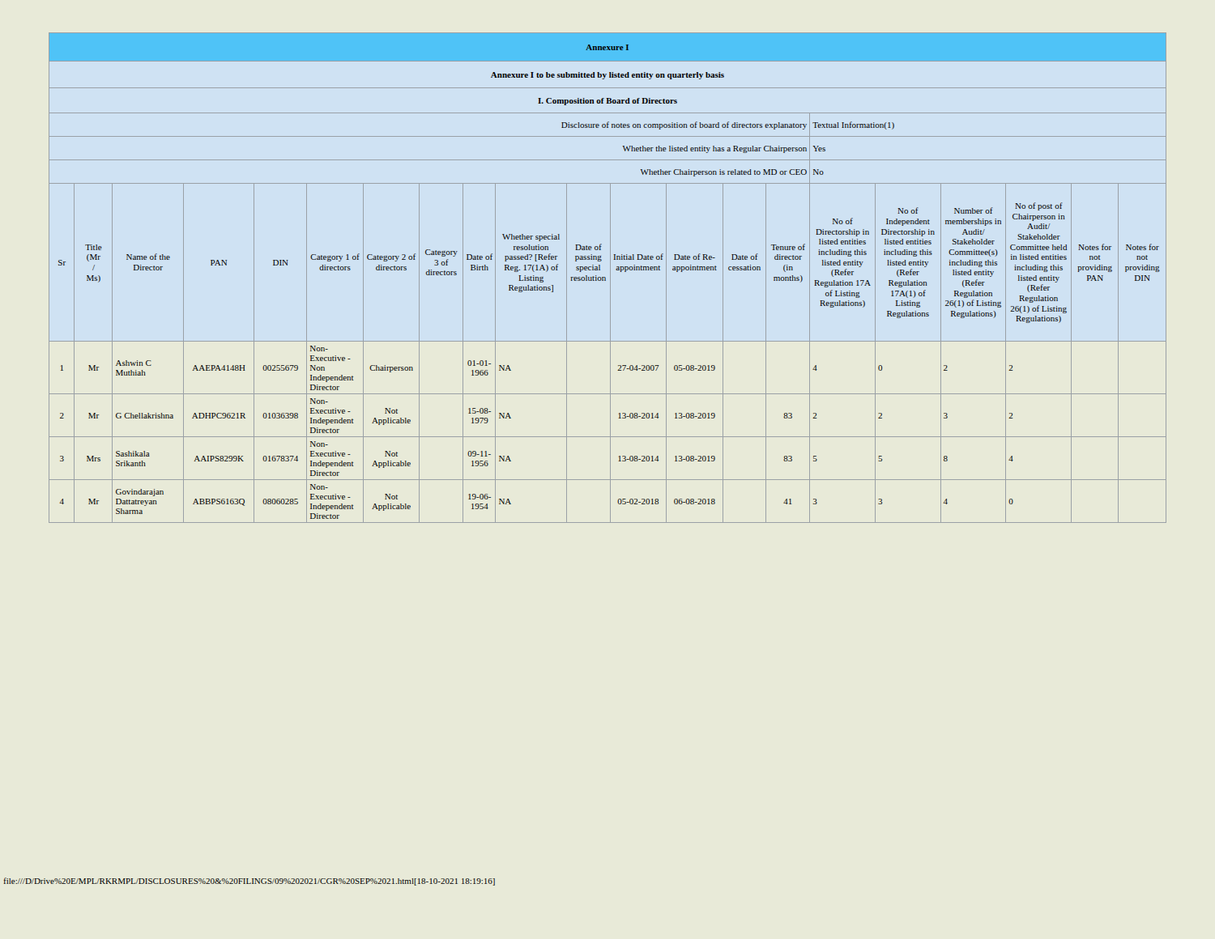| Annexure I |
| Annexure I to be submitted by listed entity on quarterly basis |
| I. Composition of Board of Directors |
| Disclosure of notes on composition of board of directors explanatory | Textual Information(1) |
| Whether the listed entity has a Regular Chairperson | Yes |
| Whether Chairperson is related to MD or CEO | No |
| Sr | Title (Mr / Ms) | Name of the Director | PAN | DIN | Category 1 of directors | Category 2 of directors | Category 3 of directors | Date of Birth | Whether special resolution passed? [Refer Reg. 17(1A) of Listing Regulations] | Date of passing special resolution | Initial Date of appointment | Date of Re-appointment | Date of cessation | Tenure of director (in months) | No of Directorship in listed entities including this listed entity (Refer Regulation 17A of Listing Regulations) | No of Independent Directorship in listed entities including this listed entity (Refer Regulation 17A(1) of Listing Regulations | Number of memberships in Audit/ Stakeholder Committee(s) including this listed entity (Refer Regulation 26(1) of Listing Regulations) | No of post of Chairperson in Audit/ Stakeholder Committee held in listed entities including this listed entity (Refer Regulation 26(1) of Listing Regulations) | Notes for not providing PAN | Notes for not providing DIN |
| 1 | Mr | Ashwin C Muthiah | AAEPA4148H | 00255679 | Non-Executive - Non Independent Director | Chairperson | | 01-01-1966 | NA | | 27-04-2007 | 05-08-2019 | | | 4 | 0 | 2 | 2 | | |
| 2 | Mr | G Chellakrishna | ADHPC9621R | 01036398 | Non-Executive - Independent Director | Not Applicable | | 15-08-1979 | NA | | 13-08-2014 | 13-08-2019 | | 83 | 2 | 2 | 3 | 2 | | |
| 3 | Mrs | Sashikala Srikanth | AAIPS8299K | 01678374 | Non-Executive - Independent Director | Not Applicable | | 09-11-1956 | NA | | 13-08-2014 | 13-08-2019 | | 83 | 5 | 5 | 8 | 4 | | |
| 4 | Mr | Govindarajan Dattatreyan Sharma | ABBPS6163Q | 08060285 | Non-Executive - Independent Director | Not Applicable | | 19-06-1954 | NA | | 05-02-2018 | 06-08-2018 | | 41 | 3 | 3 | 4 | 0 | | |
file:///D/Drive%20E/MPL/RKRMPL/DISCLOSURES%20&%20FILINGS/09%202021/CGR%20SEP%2021.html[18-10-2021 18:19:16]